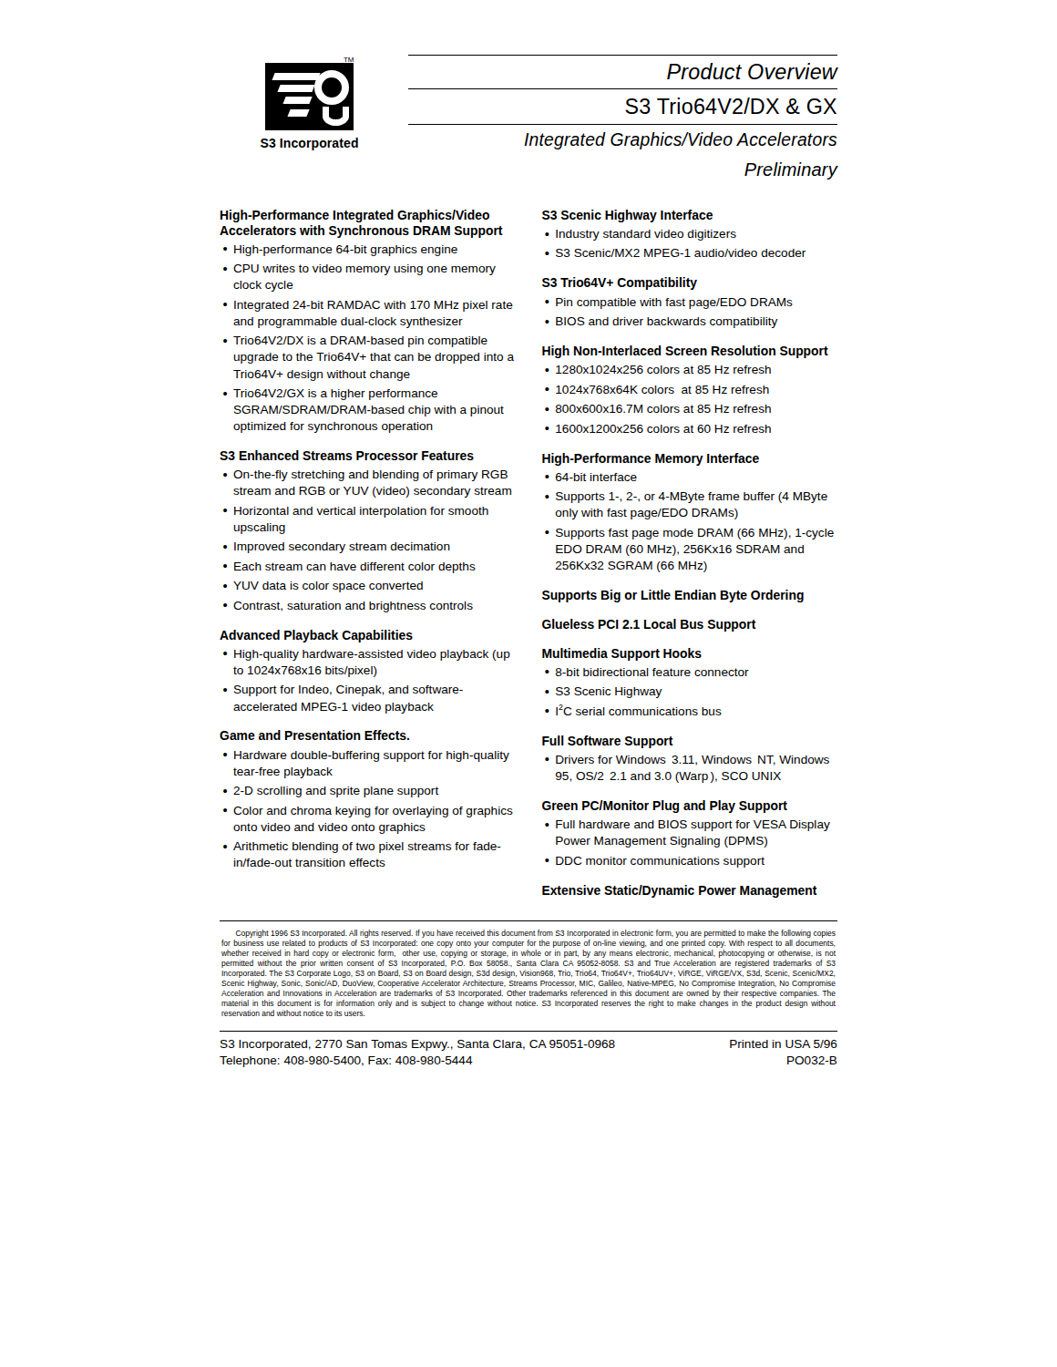TM
S3 Incorporated
Product Overview
S3 Trio64V2/DX & GX
Integrated Graphics/Video Accelerators
Preliminary
High-Performance Integrated Graphics/Video Accelerators with Synchronous DRAM Support
High-performance 64-bit graphics engine
CPU writes to video memory using one memory clock cycle
Integrated 24-bit RAMDAC with 170 MHz pixel rate and programmable dual-clock synthesizer
Trio64V2/DX is a DRAM-based pin compatible upgrade to the Trio64V+ that can be dropped into a Trio64V+ design without change
Trio64V2/GX is a higher performance SGRAM/SDRAM/DRAM-based chip with a pinout optimized for synchronous operation
S3 Enhanced Streams Processor Features
On-the-fly stretching and blending of primary RGB stream and RGB or YUV (video) secondary stream
Horizontal and vertical interpolation for smooth upscaling
Improved secondary stream decimation
Each stream can have different color depths
YUV data is color space converted
Contrast, saturation and brightness controls
Advanced Playback Capabilities
High-quality hardware-assisted video playback (up to 1024x768x16 bits/pixel)
Support for Indeo, Cinepak, and software-accelerated MPEG-1 video playback
Game and Presentation Effects.
Hardware double-buffering support for high-quality tear-free playback
2-D scrolling and sprite plane support
Color and chroma keying for overlaying of graphics onto video and video onto graphics
Arithmetic blending of two pixel streams for fade-in/fade-out transition effects
S3 Scenic Highway Interface
Industry standard video digitizers
S3 Scenic/MX2 MPEG-1 audio/video decoder
S3 Trio64V+ Compatibility
Pin compatible with fast page/EDO DRAMs
BIOS and driver backwards compatibility
High Non-Interlaced Screen Resolution Support
1280x1024x256 colors at 85 Hz refresh
1024x768x64K colors at 85 Hz refresh
800x600x16.7M colors at 85 Hz refresh
1600x1200x256 colors at 60 Hz refresh
High-Performance Memory Interface
64-bit interface
Supports 1-, 2-, or 4-MByte frame buffer (4 MByte only with fast page/EDO DRAMs)
Supports fast page mode DRAM (66 MHz), 1-cycle EDO DRAM (60 MHz), 256Kx16 SDRAM and 256Kx32 SGRAM (66 MHz)
Supports Big or Little Endian Byte Ordering
Glueless PCI 2.1 Local Bus Support
Multimedia Support Hooks
8-bit bidirectional feature connector
S3 Scenic Highway
I2C serial communications bus
Full Software Support
Drivers for Windows 3.11, Windows NT, Windows 95, OS/2 2.1 and 3.0 (Warp ), SCO UNIX
Green PC/Monitor Plug and Play Support
Full hardware and BIOS support for VESA Display Power Management Signaling (DPMS)
DDC monitor communications support
Extensive Static/Dynamic Power Management
Copyright 1996 S3 Incorporated. All rights reserved. If you have received this document from S3 Incorporated in electronic form, you are permitted to make the following copies for business use related to products of S3 Incorporated: one copy onto your computer for the purpose of on-line viewing, and one printed copy. With respect to all documents, whether received in hard copy or electronic form, other use, copying or storage, in whole or in part, by any means electronic, mechanical, photocopying or otherwise, is not permitted without the prior written consent of S3 Incorporated, P.O. Box 58058., Santa Clara CA 95052-8058. S3 and True Acceleration are registered trademarks of S3 Incorporated. The S3 Corporate Logo, S3 on Board, S3 on Board design, S3d design, Vision968, Trio, Trio64, Trio64V+, Trio64UV+, ViRGE, ViRGE/VX, S3d, Scenic, Scenic/MX2, Scenic Highway, Sonic, Sonic/AD, DuoView, Cooperative Accelerator Architecture, Streams Processor, MIC, Galileo, Native-MPEG, No Compromise Integration, No Compromise Acceleration and Innovations in Acceleration are trademarks of S3 Incorporated. Other trademarks referenced in this document are owned by their respective companies. The material in this document is for information only and is subject to change without notice. S3 Incorporated reserves the right to make changes in the product design without reservation and without notice to its users.
S3 Incorporated, 2770 San Tomas Expwy., Santa Clara, CA 95051-0968
Telephone: 408-980-5400, Fax: 408-980-5444
Printed in USA 5/96
PO032-B